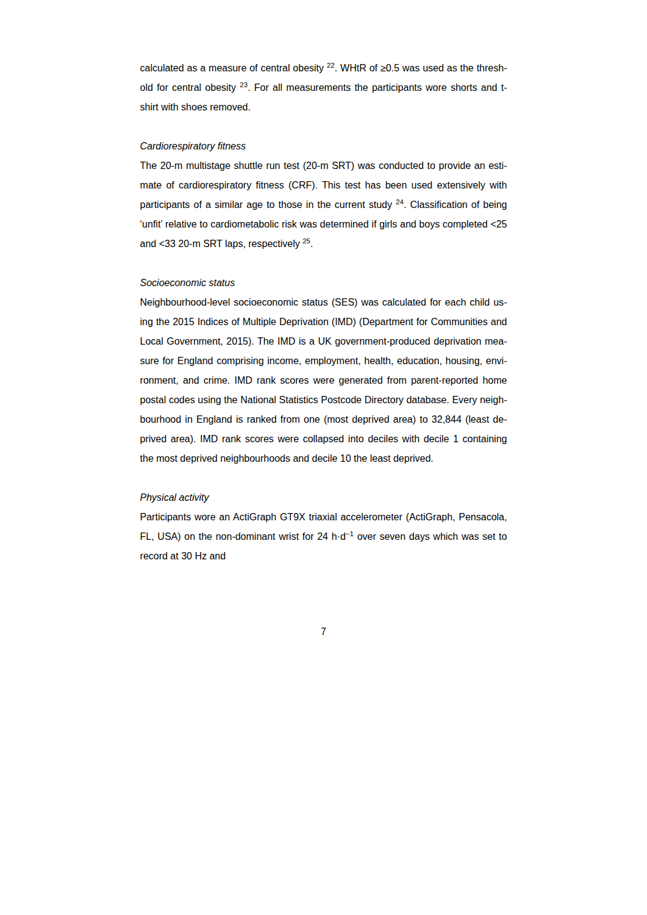calculated as a measure of central obesity 22. WHtR of ≥0.5 was used as the threshold for central obesity 23. For all measurements the participants wore shorts and t-shirt with shoes removed.
Cardiorespiratory fitness
The 20-m multistage shuttle run test (20-m SRT) was conducted to provide an estimate of cardiorespiratory fitness (CRF). This test has been used extensively with participants of a similar age to those in the current study 24. Classification of being ‘unfit’ relative to cardiometabolic risk was determined if girls and boys completed <25 and <33 20-m SRT laps, respectively 25.
Socioeconomic status
Neighbourhood-level socioeconomic status (SES) was calculated for each child using the 2015 Indices of Multiple Deprivation (IMD) (Department for Communities and Local Government, 2015). The IMD is a UK government-produced deprivation measure for England comprising income, employment, health, education, housing, environment, and crime. IMD rank scores were generated from parent-reported home postal codes using the National Statistics Postcode Directory database. Every neighbourhood in England is ranked from one (most deprived area) to 32,844 (least deprived area). IMD rank scores were collapsed into deciles with decile 1 containing the most deprived neighbourhoods and decile 10 the least deprived.
Physical activity
Participants wore an ActiGraph GT9X triaxial accelerometer (ActiGraph, Pensacola, FL, USA) on the non-dominant wrist for 24 h·d−1 over seven days which was set to record at 30 Hz and
7